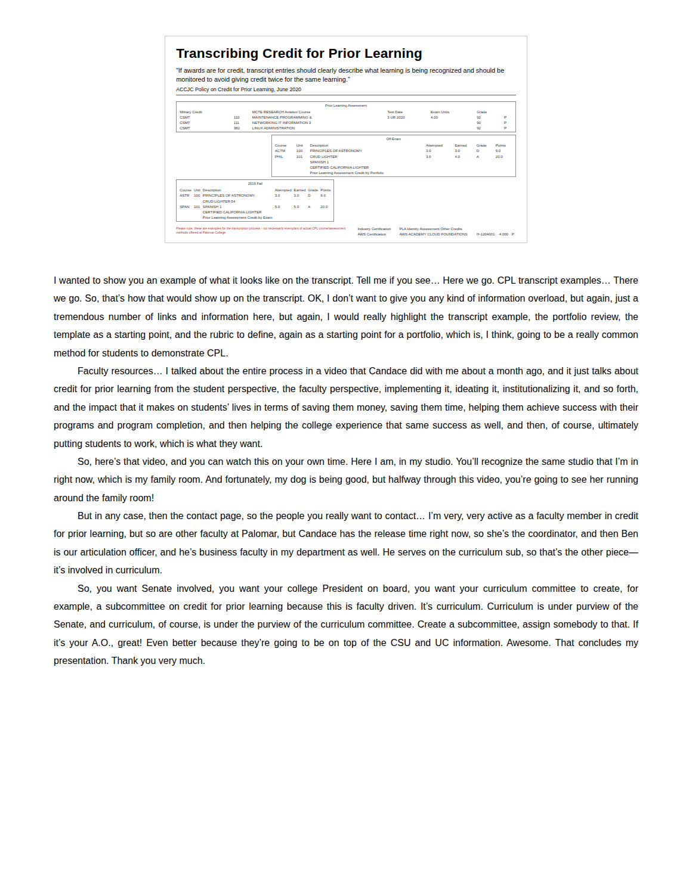Transcribing Credit for Prior Learning
“If awards are for credit, transcript entries should clearly describe what learning is being recognized and should be monitored to avoid giving credit twice for the same learning.”
ACCJC Policy on Credit for Prior Learning, June 2020
Prior Learning Assessment
| Military Credit | | MCTE RESEARCH Aviation Course | Test Date | Exam Units | Grade |
| CSMT | 110 | MAINTENANCE PROGRAMMING & | 3 UR 2020 | 4.00 | 92 | P |
| CSMT | 111 | NETWORKING IT INFORMATION 3 | | | 90 | P |
| CSMT | 382 | LINUX ADMINISTRATION | | | 92 | P |
Off-Exam
| Course | Unit | Description | Attempted | Earned | Grade | Points |
| ACTM | 100 | PRINCIPLES OF ASTRONOMY | 3.0 | 3.0 | D | 9.0 |
| PHIL | 101 | CRUD LIGHTER | 3.0 | 4.0 | A | 20.0 |
| | | SPANISH 1 | | | | |
| | | CERTIFIED CALIFORNIA LIGHTER | | | | |
| | | Prior Learning Assessment Credit by Portfolio | | | | |
2019 Fall
| Course | Unit | Description | Attempted | Earned | Grade | Points |
| ASTR | 100 | PRINCIPLES OF ASTRONOMY | 3.0 | 3.0 | D | 9.0 |
| | | CRUD LIGHTER 54 | | | | |
| SPAN | 101 | SPANISH 1 | 5.0 | 5.0 | A | 20.0 |
| | | CERTIFIED CALIFORNIA LIGHTER | | | | |
| | | Prior Learning Assessment Credit by Exam | | | | |
Please note, these are examples for the transcription process - not necessarily exemplars of actual CPL course/assessment methods offered at Palomar College
| Industry Certification | | PLA Identity Assessment Other Credits | | |
| AWS Certification | | AWS ACADEMY CLOUD FOUNDATIONS | H-1204001 | 4.000 | P |
I wanted to show you an example of what it looks like on the transcript. Tell me if you see… Here we go. CPL transcript examples… There we go. So, that’s how that would show up on the transcript. OK, I don’t want to give you any kind of information overload, but again, just a tremendous number of links and information here, but again, I would really highlight the transcript example, the portfolio review, the template as a starting point, and the rubric to define, again as a starting point for a portfolio, which is, I think, going to be a really common method for students to demonstrate CPL.
Faculty resources… I talked about the entire process in a video that Candace did with me about a month ago, and it just talks about credit for prior learning from the student perspective, the faculty perspective, implementing it, ideating it, institutionalizing it, and so forth, and the impact that it makes on students’ lives in terms of saving them money, saving them time, helping them achieve success with their programs and program completion, and then helping the college experience that same success as well, and then, of course, ultimately putting students to work, which is what they want.
So, here’s that video, and you can watch this on your own time. Here I am, in my studio. You’ll recognize the same studio that I’m in right now, which is my family room. And fortunately, my dog is being good, but halfway through this video, you’re going to see her running around the family room!
But in any case, then the contact page, so the people you really want to contact… I’m very, very active as a faculty member in credit for prior learning, but so are other faculty at Palomar, but Candace has the release time right now, so she’s the coordinator, and then Ben is our articulation officer, and he’s business faculty in my department as well. He serves on the curriculum sub, so that’s the other piece—it’s involved in curriculum.
So, you want Senate involved, you want your college President on board, you want your curriculum committee to create, for example, a subcommittee on credit for prior learning because this is faculty driven. It’s curriculum. Curriculum is under purview of the Senate, and curriculum, of course, is under the purview of the curriculum committee. Create a subcommittee, assign somebody to that. If it’s your A.O., great! Even better because they’re going to be on top of the CSU and UC information. Awesome. That concludes my presentation. Thank you very much.